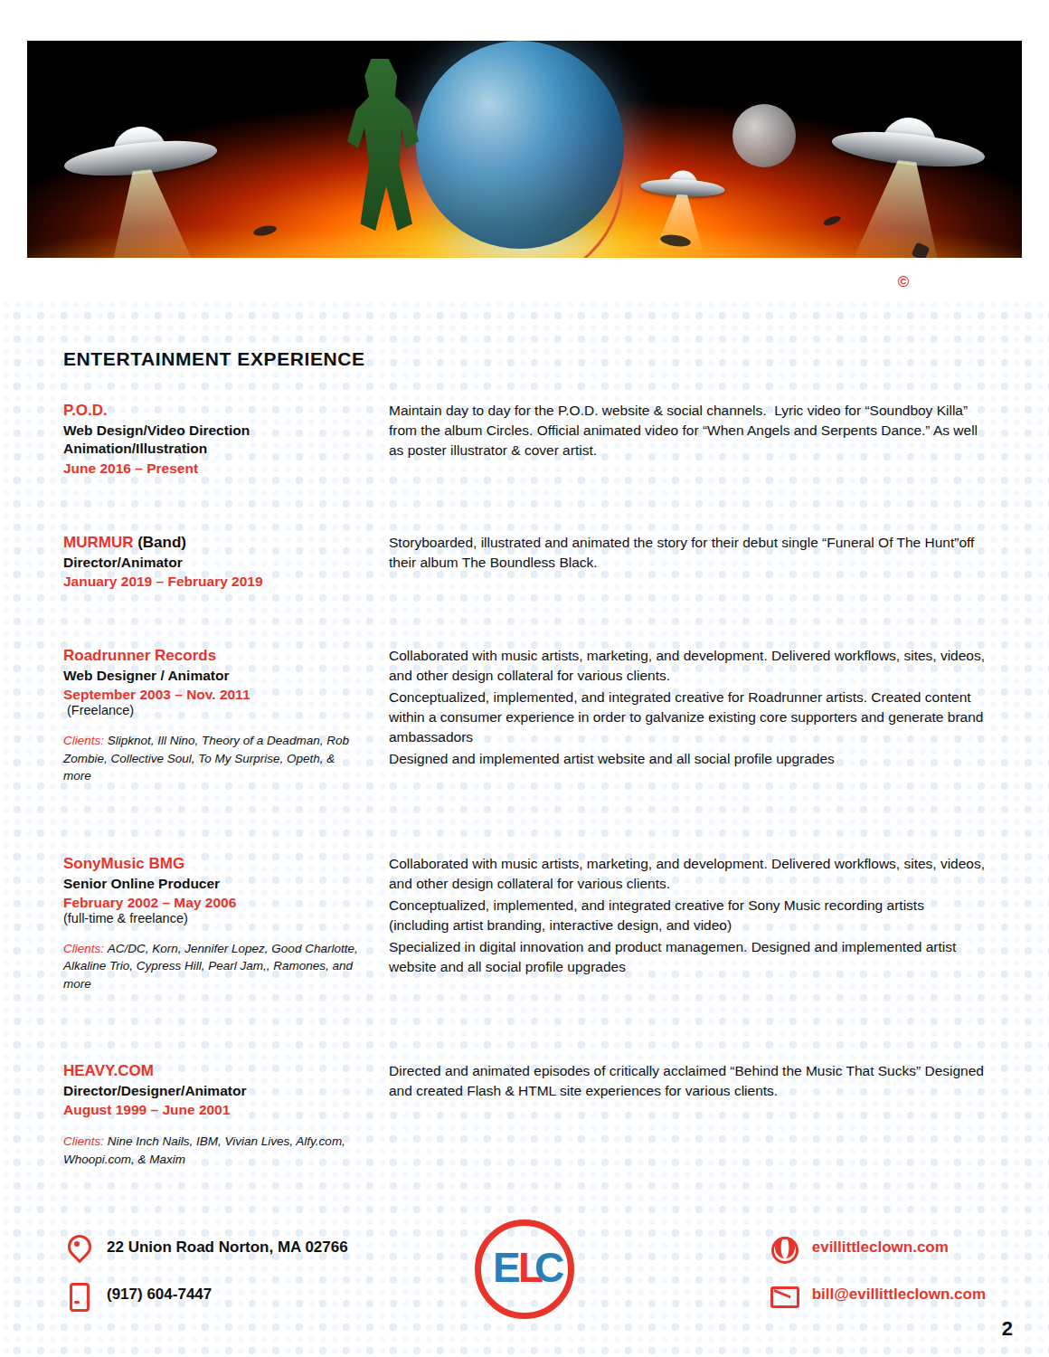2022©evillittleclown
ENTERTAINMENT EXPERIENCE
P.O.D.
Web Design/Video Direction
Animation/Illustration
June 2016 – Present
Maintain day to day for the P.O.D. website & social channels. Lyric video for “Soundboy Killa” from the album Circles. Official animated video for “When Angels and Serpents Dance.” As well as poster illustrator & cover artist.
MURMUR (Band)
Director/Animator
January 2019 – February 2019
Storyboarded, illustrated and animated the story for their debut single “Funeral Of The Hunt”off their album The Boundless Black.
Roadrunner Records
Web Designer / Animator
September 2003 – Nov. 2011
(Freelance)
Clients: Slipknot, Ill Nino, Theory of a Deadman, Rob Zombie, Collective Soul, To My Surprise, Opeth, & more
Collaborated with music artists, marketing, and development. Delivered workflows, sites, videos, and other design collateral for various clients.
Conceptualized, implemented, and integrated creative for Roadrunner artists. Created content within a consumer experience in order to galvanize existing core supporters and generate brand ambassadors
Designed and implemented artist website and all social profile upgrades
SonyMusic BMG
Senior Online Producer
February 2002 – May 2006
(full-time & freelance)
Clients: AC/DC, Korn, Jennifer Lopez, Good Charlotte, Alkaline Trio, Cypress Hill, Pearl Jam,, Ramones, and more
Collaborated with music artists, marketing, and development. Delivered workflows, sites, videos, and other design collateral for various clients.
Conceptualized, implemented, and integrated creative for Sony Music recording artists (including artist branding, interactive design, and video)
Specialized in digital innovation and product managemen. Designed and implemented artist website and all social profile upgrades
HEAVY.COM
Director/Designer/Animator
August 1999 – June 2001
Clients: Nine Inch Nails, IBM, Vivian Lives, Alfy.com, Whoopi.com, & Maxim
Directed and animated episodes of critically acclaimed “Behind the Music That Sucks” Designed and created Flash & HTML site experiences for various clients.
22 Union Road Norton, MA 02766
(917) 604-7447
E L C
evillittleclown.com
bill@evillittleclown.com
2